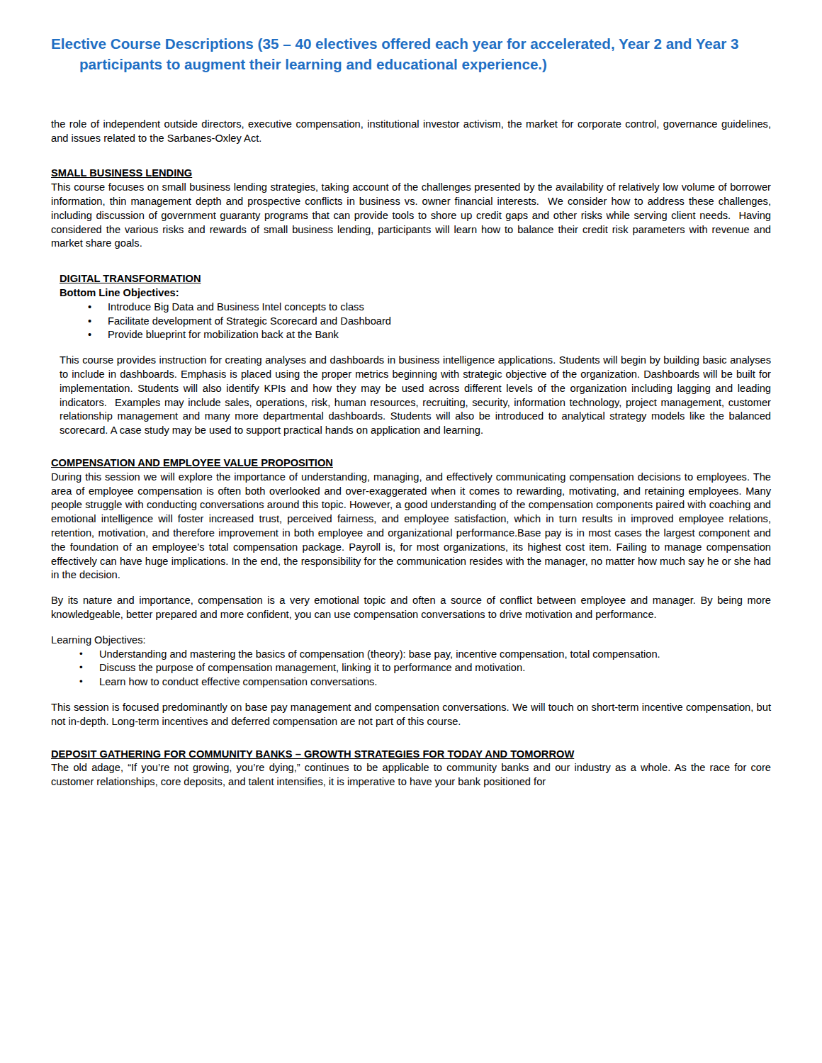Elective Course Descriptions (35 – 40 electives offered each year for accelerated, Year 2 and Year 3 participants to augment their learning and educational experience.)
the role of independent outside directors, executive compensation, institutional investor activism, the market for corporate control, governance guidelines, and issues related to the Sarbanes-Oxley Act.
Small Business Lending
This course focuses on small business lending strategies, taking account of the challenges presented by the availability of relatively low volume of borrower information, thin management depth and prospective conflicts in business vs. owner financial interests. We consider how to address these challenges, including discussion of government guaranty programs that can provide tools to shore up credit gaps and other risks while serving client needs. Having considered the various risks and rewards of small business lending, participants will learn how to balance their credit risk parameters with revenue and market share goals.
Digital Transformation
Bottom Line Objectives:
Introduce Big Data and Business Intel concepts to class
Facilitate development of Strategic Scorecard and Dashboard
Provide blueprint for mobilization back at the Bank
This course provides instruction for creating analyses and dashboards in business intelligence applications. Students will begin by building basic analyses to include in dashboards. Emphasis is placed using the proper metrics beginning with strategic objective of the organization. Dashboards will be built for implementation. Students will also identify KPIs and how they may be used across different levels of the organization including lagging and leading indicators. Examples may include sales, operations, risk, human resources, recruiting, security, information technology, project management, customer relationship management and many more departmental dashboards. Students will also be introduced to analytical strategy models like the balanced scorecard. A case study may be used to support practical hands on application and learning.
Compensation and Employee Value Proposition
During this session we will explore the importance of understanding, managing, and effectively communicating compensation decisions to employees. The area of employee compensation is often both overlooked and over-exaggerated when it comes to rewarding, motivating, and retaining employees. Many people struggle with conducting conversations around this topic. However, a good understanding of the compensation components paired with coaching and emotional intelligence will foster increased trust, perceived fairness, and employee satisfaction, which in turn results in improved employee relations, retention, motivation, and therefore improvement in both employee and organizational performance.Base pay is in most cases the largest component and the foundation of an employee’s total compensation package. Payroll is, for most organizations, its highest cost item. Failing to manage compensation effectively can have huge implications. In the end, the responsibility for the communication resides with the manager, no matter how much say he or she had in the decision.
By its nature and importance, compensation is a very emotional topic and often a source of conflict between employee and manager. By being more knowledgeable, better prepared and more confident, you can use compensation conversations to drive motivation and performance.
Learning Objectives:
Understanding and mastering the basics of compensation (theory): base pay, incentive compensation, total compensation.
Discuss the purpose of compensation management, linking it to performance and motivation.
Learn how to conduct effective compensation conversations.
This session is focused predominantly on base pay management and compensation conversations. We will touch on short-term incentive compensation, but not in-depth. Long-term incentives and deferred compensation are not part of this course.
Deposit Gathering for Community Banks – Growth Strategies for Today and Tomorrow
The old adage, “If you’re not growing, you’re dying,” continues to be applicable to community banks and our industry as a whole. As the race for core customer relationships, core deposits, and talent intensifies, it is imperative to have your bank positioned for